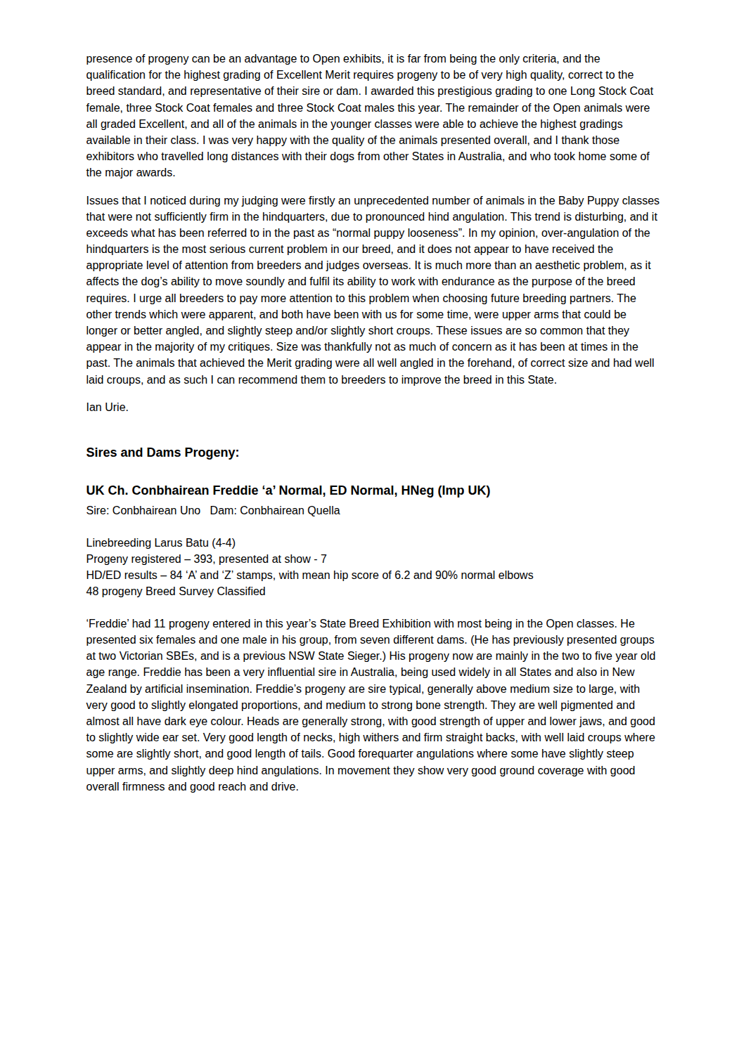presence of progeny can be an advantage to Open exhibits, it is far from being the only criteria, and the qualification for the highest grading of Excellent Merit requires progeny to be of very high quality, correct to the breed standard, and representative of their sire or dam. I awarded this prestigious grading to one Long Stock Coat female, three Stock Coat females and three Stock Coat males this year. The remainder of the Open animals were all graded Excellent, and all of the animals in the younger classes were able to achieve the highest gradings available in their class. I was very happy with the quality of the animals presented overall, and I thank those exhibitors who travelled long distances with their dogs from other States in Australia, and who took home some of the major awards.
Issues that I noticed during my judging were firstly an unprecedented number of animals in the Baby Puppy classes that were not sufficiently firm in the hindquarters, due to pronounced hind angulation. This trend is disturbing, and it exceeds what has been referred to in the past as “normal puppy looseness”. In my opinion, over-angulation of the hindquarters is the most serious current problem in our breed, and it does not appear to have received the appropriate level of attention from breeders and judges overseas. It is much more than an aesthetic problem, as it affects the dog’s ability to move soundly and fulfil its ability to work with endurance as the purpose of the breed requires. I urge all breeders to pay more attention to this problem when choosing future breeding partners. The other trends which were apparent, and both have been with us for some time, were upper arms that could be longer or better angled, and slightly steep and/or slightly short croups. These issues are so common that they appear in the majority of my critiques. Size was thankfully not as much of concern as it has been at times in the past. The animals that achieved the Merit grading were all well angled in the forehand, of correct size and had well laid croups, and as such I can recommend them to breeders to improve the breed in this State.
Ian Urie.
Sires and Dams Progeny:
UK Ch. Conbhairean Freddie ‘a’ Normal, ED Normal, HNeg (Imp UK)
Sire: Conbhairean Uno Dam: Conbhairean Quella
Linebreeding Larus Batu (4-4) Progeny registered – 393, presented at show - 7 HD/ED results – 84 ‘A’ and ‘Z’ stamps, with mean hip score of 6.2 and 90% normal elbows 48 progeny Breed Survey Classified
‘Freddie’ had 11 progeny entered in this year’s State Breed Exhibition with most being in the Open classes. He presented six females and one male in his group, from seven different dams. (He has previously presented groups at two Victorian SBEs, and is a previous NSW State Sieger.) His progeny now are mainly in the two to five year old age range. Freddie has been a very influential sire in Australia, being used widely in all States and also in New Zealand by artificial insemination. Freddie’s progeny are sire typical, generally above medium size to large, with very good to slightly elongated proportions, and medium to strong bone strength. They are well pigmented and almost all have dark eye colour. Heads are generally strong, with good strength of upper and lower jaws, and good to slightly wide ear set. Very good length of necks, high withers and firm straight backs, with well laid croups where some are slightly short, and good length of tails. Good forequarter angulations where some have slightly steep upper arms, and slightly deep hind angulations. In movement they show very good ground coverage with good overall firmness and good reach and drive.